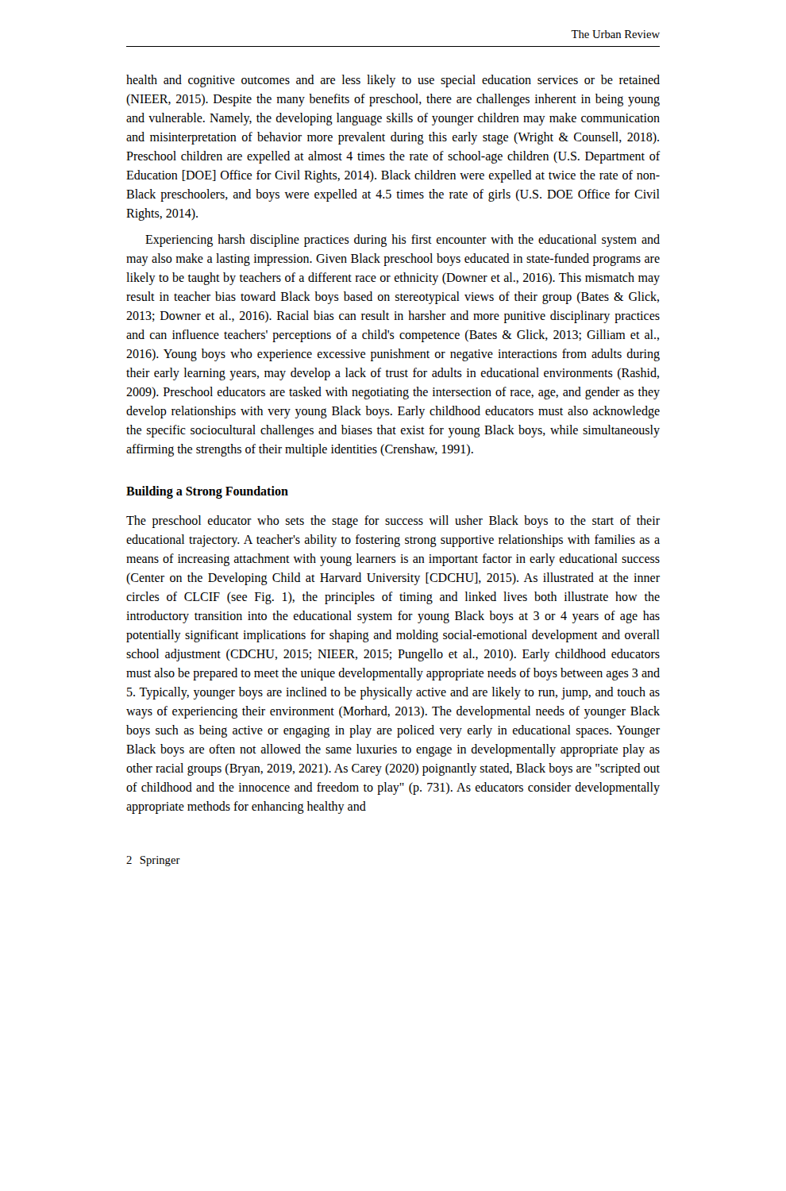The Urban Review
health and cognitive outcomes and are less likely to use special education services or be retained (NIEER, 2015). Despite the many benefits of preschool, there are challenges inherent in being young and vulnerable. Namely, the developing language skills of younger children may make communication and misinterpretation of behavior more prevalent during this early stage (Wright & Counsell, 2018). Preschool children are expelled at almost 4 times the rate of school-age children (U.S. Department of Education [DOE] Office for Civil Rights, 2014). Black children were expelled at twice the rate of non-Black preschoolers, and boys were expelled at 4.5 times the rate of girls (U.S. DOE Office for Civil Rights, 2014).
Experiencing harsh discipline practices during his first encounter with the educational system and may also make a lasting impression. Given Black preschool boys educated in state-funded programs are likely to be taught by teachers of a different race or ethnicity (Downer et al., 2016). This mismatch may result in teacher bias toward Black boys based on stereotypical views of their group (Bates & Glick, 2013; Downer et al., 2016). Racial bias can result in harsher and more punitive disciplinary practices and can influence teachers' perceptions of a child's competence (Bates & Glick, 2013; Gilliam et al., 2016). Young boys who experience excessive punishment or negative interactions from adults during their early learning years, may develop a lack of trust for adults in educational environments (Rashid, 2009). Preschool educators are tasked with negotiating the intersection of race, age, and gender as they develop relationships with very young Black boys. Early childhood educators must also acknowledge the specific sociocultural challenges and biases that exist for young Black boys, while simultaneously affirming the strengths of their multiple identities (Crenshaw, 1991).
Building a Strong Foundation
The preschool educator who sets the stage for success will usher Black boys to the start of their educational trajectory. A teacher's ability to fostering strong supportive relationships with families as a means of increasing attachment with young learners is an important factor in early educational success (Center on the Developing Child at Harvard University [CDCHU], 2015). As illustrated at the inner circles of CLCIF (see Fig. 1), the principles of timing and linked lives both illustrate how the introductory transition into the educational system for young Black boys at 3 or 4 years of age has potentially significant implications for shaping and molding social-emotional development and overall school adjustment (CDCHU, 2015; NIEER, 2015; Pungello et al., 2010). Early childhood educators must also be prepared to meet the unique developmentally appropriate needs of boys between ages 3 and 5. Typically, younger boys are inclined to be physically active and are likely to run, jump, and touch as ways of experiencing their environment (Morhard, 2013). The developmental needs of younger Black boys such as being active or engaging in play are policed very early in educational spaces. Younger Black boys are often not allowed the same luxuries to engage in developmentally appropriate play as other racial groups (Bryan, 2019, 2021). As Carey (2020) poignantly stated, Black boys are "scripted out of childhood and the innocence and freedom to play" (p. 731). As educators consider developmentally appropriate methods for enhancing healthy and
2 Springer